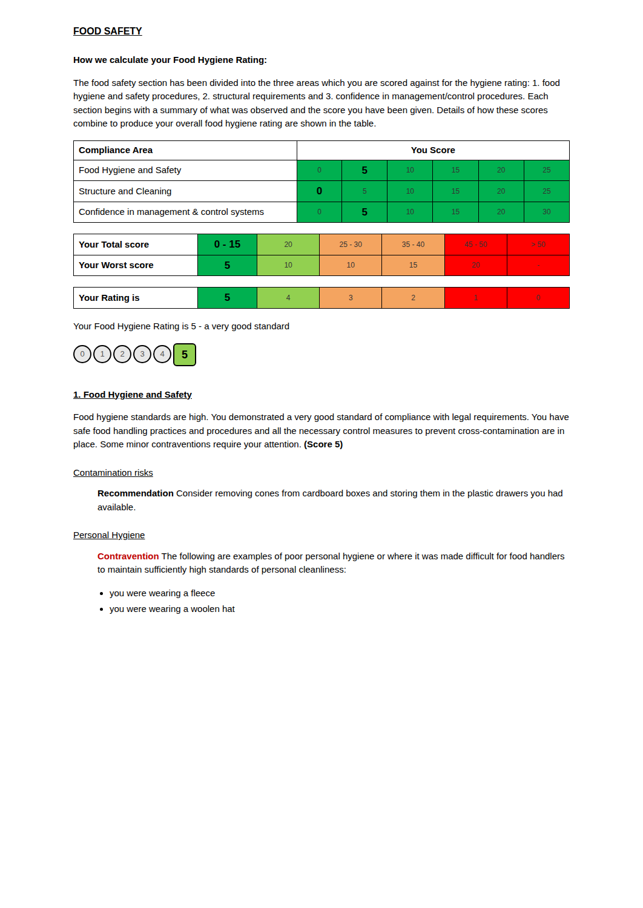FOOD SAFETY
How we calculate your Food Hygiene Rating:
The food safety section has been divided into the three areas which you are scored against for the hygiene rating: 1. food hygiene and safety procedures, 2. structural requirements and 3. confidence in management/control procedures. Each section begins with a summary of what was observed and the score you have been given. Details of how these scores combine to produce your overall food hygiene rating are shown in the table.
| Compliance Area | You Score |
| --- | --- |
| Food Hygiene and Safety | 0 | 5 | 10 | 15 | 20 | 25 |
| Structure and Cleaning | 0 | 5 | 10 | 15 | 20 | 25 |
| Confidence in management & control systems | 0 | 5 | 10 | 15 | 20 | 30 |
| Your Total score | 0 - 15 | 20 | 25 - 30 | 35 - 40 | 45 - 50 | > 50 |
| Your Worst score | 5 | 10 | 10 | 15 | 20 | - |
| Your Rating is | 5 | 4 | 3 | 2 | 1 | 0 |
Your Food Hygiene Rating is 5 - a very good standard
012345
1. Food Hygiene and Safety
Food hygiene standards are high. You demonstrated a very good standard of compliance with legal requirements. You have safe food handling practices and procedures and all the necessary control measures to prevent cross-contamination are in place. Some minor contraventions require your attention. (Score 5)
Contamination risks
Recommendation Consider removing cones from cardboard boxes and storing them in the plastic drawers you had available.
Personal Hygiene
Contravention The following are examples of poor personal hygiene or where it was made difficult for food handlers to maintain sufficiently high standards of personal cleanliness:
you were wearing a fleece
you were wearing a woolen hat